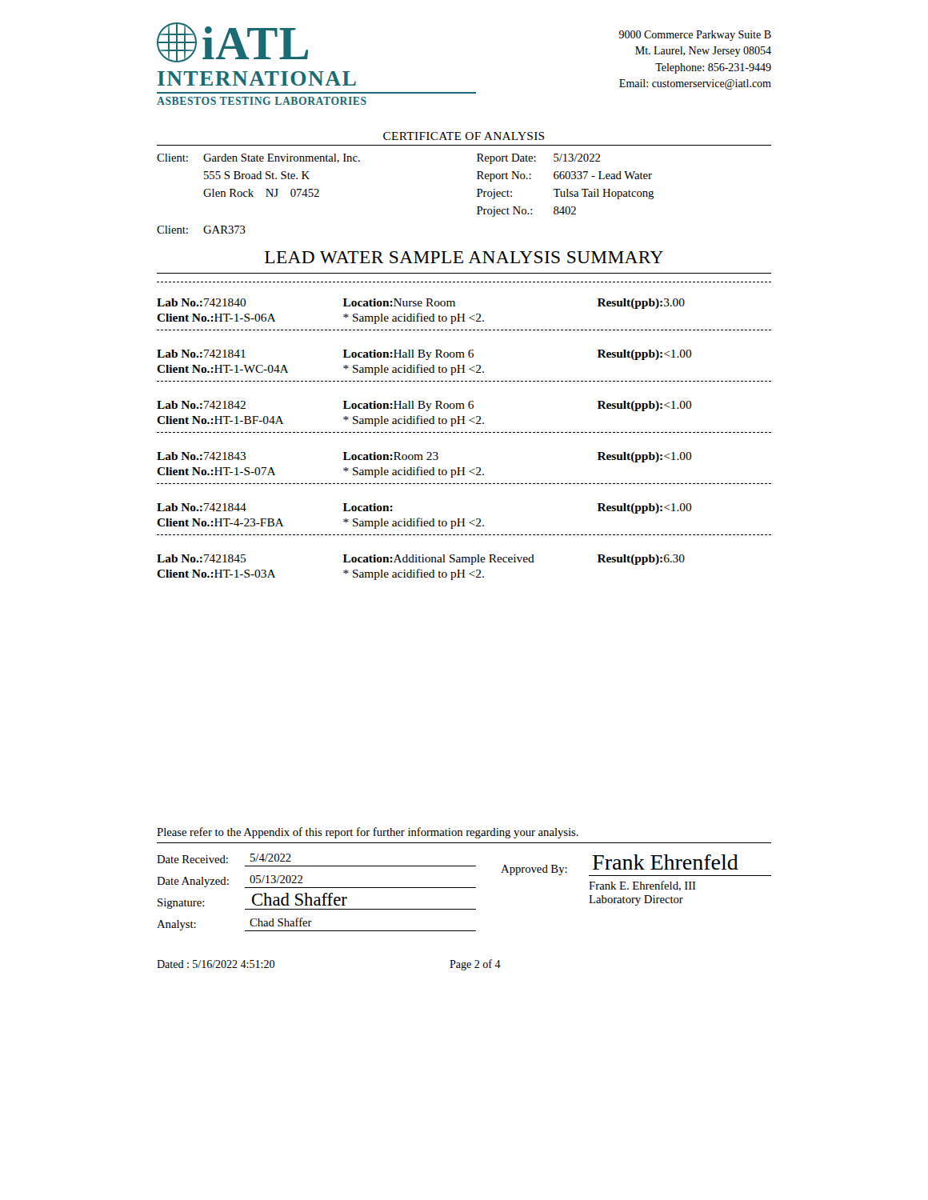iATL
INTERNATIONAL
ASBESTOS TESTING LABORATORIES
9000 Commerce Parkway Suite B
Mt. Laurel, New Jersey 08054
Telephone: 856-231-9449
Email: customerservice@iatl.com
CERTIFICATE OF ANALYSIS
Client: Garden State Environmental, Inc.
555 S Broad St. Ste. K
Glen Rock NJ 07452
Report Date: 5/13/2022
Report No.: 660337 - Lead Water
Project: Tulsa Tail Hopatcong
Project No.: 8402
Client: GAR373
LEAD WATER SAMPLE ANALYSIS SUMMARY
Lab No.: 7421840
Client No.: HT-1-S-06A
Location: Nurse Room
* Sample acidified to pH <2.
Result(ppb): 3.00
Lab No.: 7421841
Client No.: HT-1-WC-04A
Location: Hall By Room 6
* Sample acidified to pH <2.
Result(ppb):<1.00
Lab No.: 7421842
Client No.: HT-1-BF-04A
Location: Hall By Room 6
* Sample acidified to pH <2.
Result(ppb):<1.00
Lab No.: 7421843
Client No.: HT-1-S-07A
Location: Room 23
* Sample acidified to pH <2.
Result(ppb):<1.00
Lab No.: 7421844
Client No.: HT-4-23-FBA
Location:
* Sample acidified to pH <2.
Result(ppb):<1.00
Lab No.: 7421845
Client No.: HT-1-S-03A
Location: Additional Sample Received
* Sample acidified to pH <2.
Result(ppb): 6.30
Please refer to the Appendix of this report for further information regarding your analysis.
Date Received:
5/4/2022
Date Analyzed:
05/13/2022
Signature:
Chad Shaffer
Analyst:
Chad Shaffer
Approved By:
Frank Ehrenfeld
Frank E. Ehrenfeld, III
Laboratory Director
Dated : 5/16/2022 4:51:20
Page 2 of 4